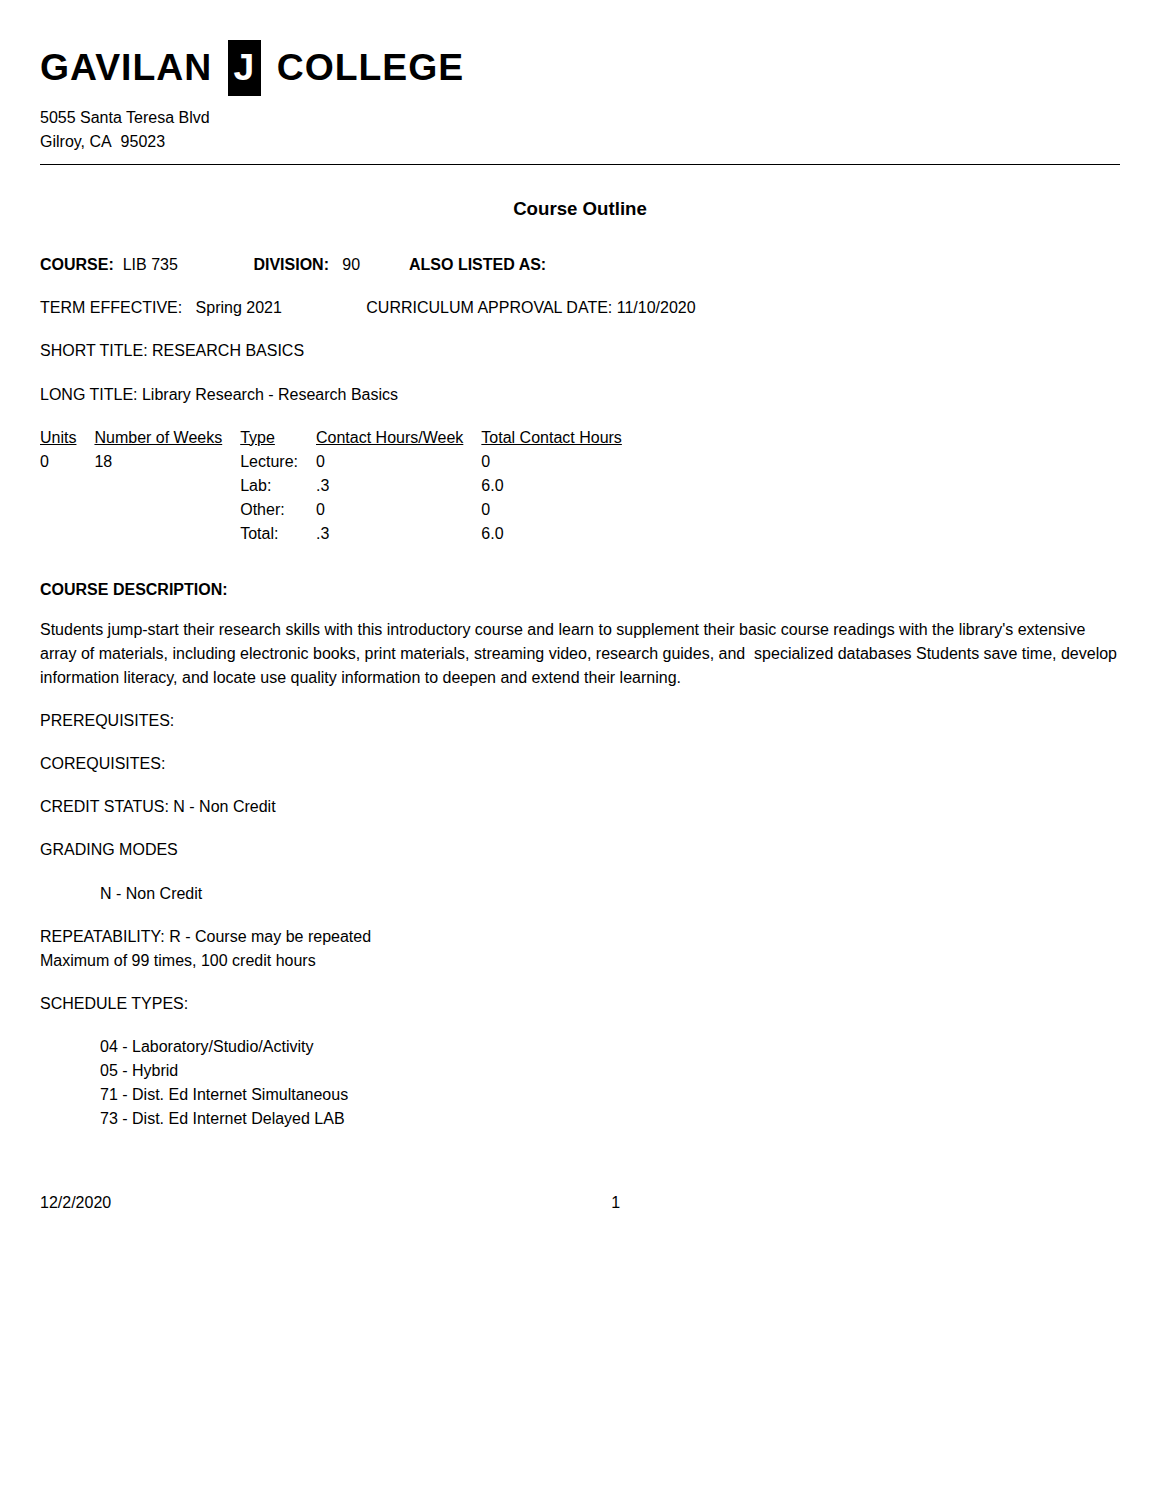GAVILAN J COLLEGE
5055 Santa Teresa Blvd
Gilroy, CA 95023
Course Outline
COURSE: LIB 735 DIVISION: 90 ALSO LISTED AS:
TERM EFFECTIVE: Spring 2021 CURRICULUM APPROVAL DATE: 11/10/2020
SHORT TITLE: RESEARCH BASICS
LONG TITLE: Library Research - Research Basics
| Units | Number of Weeks | Type | Contact Hours/Week | Total Contact Hours |
| --- | --- | --- | --- | --- |
| 0 | 18 | Lecture: | 0 | 0 |
| | | Lab: | .3 | 6.0 |
| | | Other: | 0 | 0 |
| | | Total: | .3 | 6.0 |
COURSE DESCRIPTION:
Students jump-start their research skills with this introductory course and learn to supplement their basic course readings with the library's extensive array of materials, including electronic books, print materials, streaming video, research guides, and specialized databases Students save time, develop information literacy, and locate use quality information to deepen and extend their learning.
PREREQUISITES:
COREQUISITES:
CREDIT STATUS: N - Non Credit
GRADING MODES
N - Non Credit
REPEATABILITY: R - Course may be repeated
Maximum of 99 times, 100 credit hours
SCHEDULE TYPES:
04 - Laboratory/Studio/Activity
05 - Hybrid
71 - Dist. Ed Internet Simultaneous
73 - Dist. Ed Internet Delayed LAB
12/2/2020 1